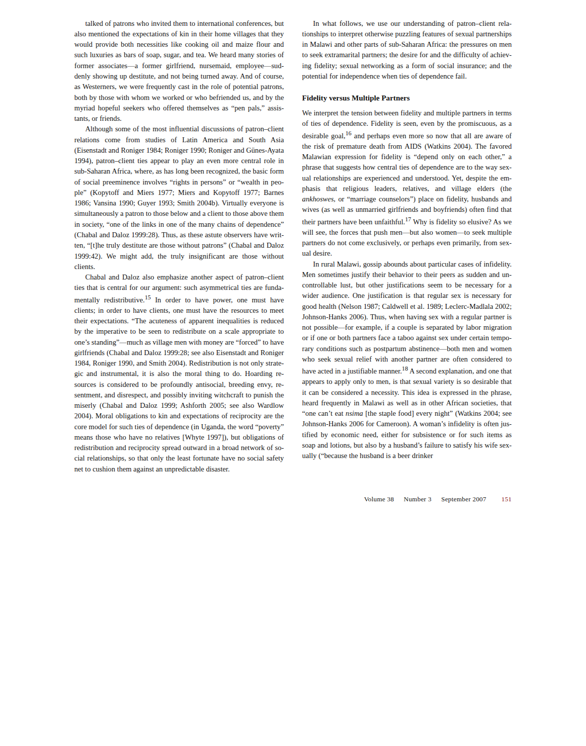talked of patrons who invited them to international conferences, but also mentioned the expectations of kin in their home villages that they would provide both necessities like cooking oil and maize flour and such luxuries as bars of soap, sugar, and tea. We heard many stories of former associates—a former girlfriend, nursemaid, employee—suddenly showing up destitute, and not being turned away. And of course, as Westerners, we were frequently cast in the role of potential patrons, both by those with whom we worked or who befriended us, and by the myriad hopeful seekers who offered themselves as “pen pals,” assistants, or friends.
Although some of the most influential discussions of patron–client relations come from studies of Latin America and South Asia (Eisenstadt and Roniger 1984; Roniger 1990; Roniger and Günes-Ayata 1994), patron–client ties appear to play an even more central role in sub-Saharan Africa, where, as has long been recognized, the basic form of social preeminence involves “rights in persons” or “wealth in people” (Kopytoff and Miers 1977; Miers and Kopytoff 1977; Barnes 1986; Vansina 1990; Guyer 1993; Smith 2004b). Virtually everyone is simultaneously a patron to those below and a client to those above them in society, “one of the links in one of the many chains of dependence” (Chabal and Daloz 1999:28). Thus, as these astute observers have written, “[t]he truly destitute are those without patrons” (Chabal and Daloz 1999:42). We might add, the truly insignificant are those without clients.
Chabal and Daloz also emphasize another aspect of patron–client ties that is central for our argument: such asymmetrical ties are fundamentally redistributive.15 In order to have power, one must have clients; in order to have clients, one must have the resources to meet their expectations. “The acuteness of apparent inequalities is reduced by the imperative to be seen to redistribute on a scale appropriate to one’s standing”—much as village men with money are “forced” to have girlfriends (Chabal and Daloz 1999:28; see also Eisenstadt and Roniger 1984, Roniger 1990, and Smith 2004). Redistribution is not only strategic and instrumental, it is also the moral thing to do. Hoarding resources is considered to be profoundly antisocial, breeding envy, resentment, and disrespect, and possibly inviting witchcraft to punish the miserly (Chabal and Daloz 1999; Ashforth 2005; see also Wardlow 2004). Moral obligations to kin and expectations of reciprocity are the core model for such ties of dependence (in Uganda, the word “poverty” means those who have no relatives [Whyte 1997]), but obligations of redistribution and reciprocity spread outward in a broad network of social relationships, so that only the least fortunate have no social safety net to cushion them against an unpredictable disaster.
In what follows, we use our understanding of patron–client relationships to interpret otherwise puzzling features of sexual partnerships in Malawi and other parts of sub-Saharan Africa: the pressures on men to seek extramarital partners; the desire for and the difficulty of achieving fidelity; sexual networking as a form of social insurance; and the potential for independence when ties of dependence fail.
Fidelity versus Multiple Partners
We interpret the tension between fidelity and multiple partners in terms of ties of dependence. Fidelity is seen, even by the promiscuous, as a desirable goal,16 and perhaps even more so now that all are aware of the risk of premature death from AIDS (Watkins 2004). The favored Malawian expression for fidelity is “depend only on each other,” a phrase that suggests how central ties of dependence are to the way sexual relationships are experienced and understood. Yet, despite the emphasis that religious leaders, relatives, and village elders (the ankhoswes, or “marriage counselors”) place on fidelity, husbands and wives (as well as unmarried girlfriends and boyfriends) often find that their partners have been unfaithful.17 Why is fidelity so elusive? As we will see, the forces that push men—but also women—to seek multiple partners do not come exclusively, or perhaps even primarily, from sexual desire.
In rural Malawi, gossip abounds about particular cases of infidelity. Men sometimes justify their behavior to their peers as sudden and uncontrollable lust, but other justifications seem to be necessary for a wider audience. One justification is that regular sex is necessary for good health (Nelson 1987; Caldwell et al. 1989; Leclerc-Madlala 2002; Johnson-Hanks 2006). Thus, when having sex with a regular partner is not possible—for example, if a couple is separated by labor migration or if one or both partners face a taboo against sex under certain temporary conditions such as postpartum abstinence—both men and women who seek sexual relief with another partner are often considered to have acted in a justifiable manner.18 A second explanation, and one that appears to apply only to men, is that sexual variety is so desirable that it can be considered a necessity. This idea is expressed in the phrase, heard frequently in Malawi as well as in other African societies, that “one can’t eat nsima [the staple food] every night” (Watkins 2004; see Johnson-Hanks 2006 for Cameroon). A woman’s infidelity is often justified by economic need, either for subsistence or for such items as soap and lotions, but also by a husband’s failure to satisfy his wife sexually (“because the husband is a beer drinker
Volume 38 Number 3 September 2007 151